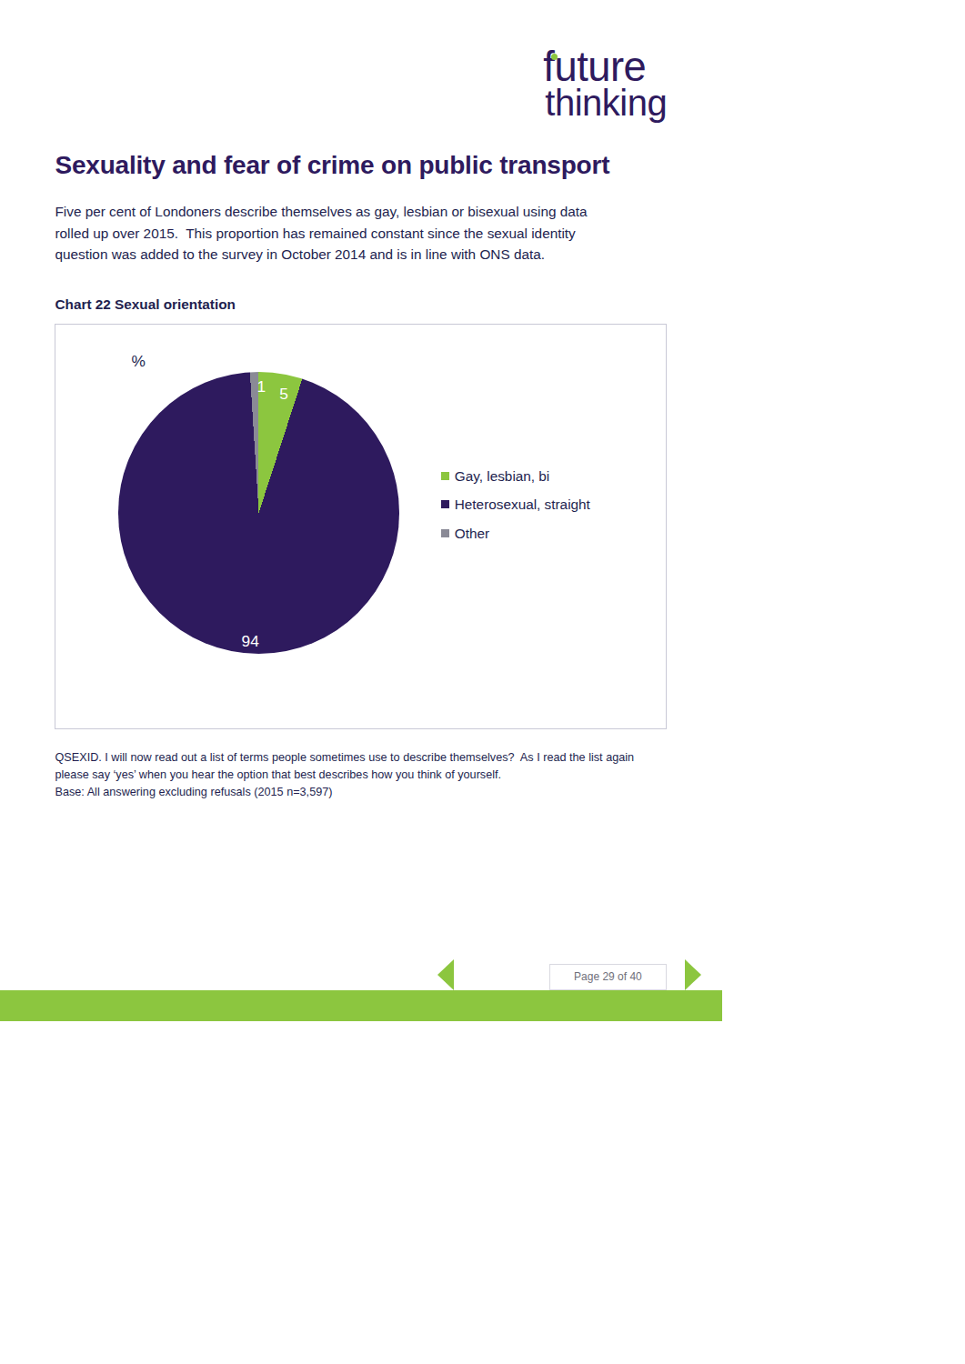future
thinking
Sexuality and fear of crime on public transport
Five per cent of Londoners describe themselves as gay, lesbian or bisexual using data rolled up over 2015. This proportion has remained constant since the sexual identity question was added to the survey in October 2014 and is in line with ONS data.
Chart 22 Sexual orientation
%
1
5
94
Gay, lesbian, bi
Heterosexual, straight
Other
QSEXID. I will now read out a list of terms people sometimes use to describe themselves? As I read the list again please say ‘yes’ when you hear the option that best describes how you think of yourself.
Base: All answering excluding refusals (2015 n=3,597)
Page 29 of 40